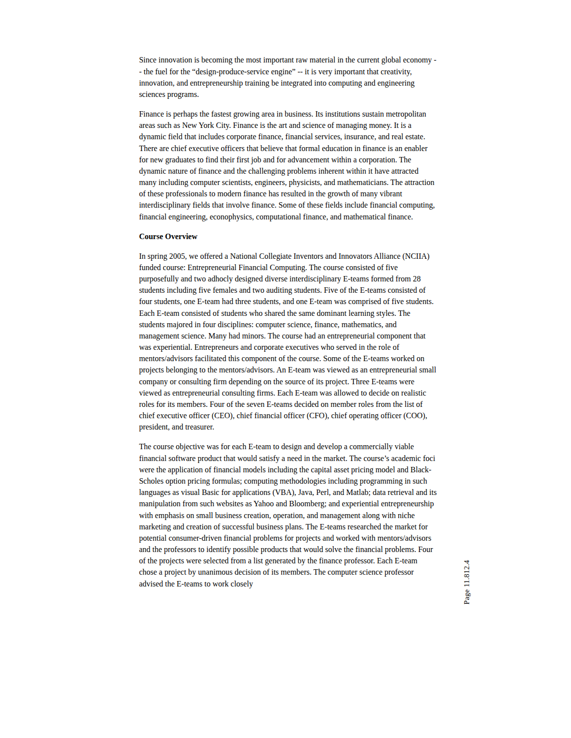Since innovation is becoming the most important raw material in the current global economy -- the fuel for the “design-produce-service engine” -- it is very important that creativity, innovation, and entrepreneurship training be integrated into computing and engineering sciences programs.
Finance is perhaps the fastest growing area in business. Its institutions sustain metropolitan areas such as New York City. Finance is the art and science of managing money. It is a dynamic field that includes corporate finance, financial services, insurance, and real estate. There are chief executive officers that believe that formal education in finance is an enabler for new graduates to find their first job and for advancement within a corporation. The dynamic nature of finance and the challenging problems inherent within it have attracted many including computer scientists, engineers, physicists, and mathematicians. The attraction of these professionals to modern finance has resulted in the growth of many vibrant interdisciplinary fields that involve finance. Some of these fields include financial computing, financial engineering, econophysics, computational finance, and mathematical finance.
Course Overview
In spring 2005, we offered a National Collegiate Inventors and Innovators Alliance (NCIIA) funded course: Entrepreneurial Financial Computing. The course consisted of five purposefully and two adhocly designed diverse interdisciplinary E-teams formed from 28 students including five females and two auditing students. Five of the E-teams consisted of four students, one E-team had three students, and one E-team was comprised of five students. Each E-team consisted of students who shared the same dominant learning styles. The students majored in four disciplines: computer science, finance, mathematics, and management science. Many had minors. The course had an entrepreneurial component that was experiential. Entrepreneurs and corporate executives who served in the role of mentors/advisors facilitated this component of the course. Some of the E-teams worked on projects belonging to the mentors/advisors. An E-team was viewed as an entrepreneurial small company or consulting firm depending on the source of its project. Three E-teams were viewed as entrepreneurial consulting firms. Each E-team was allowed to decide on realistic roles for its members. Four of the seven E-teams decided on member roles from the list of chief executive officer (CEO), chief financial officer (CFO), chief operating officer (COO), president, and treasurer.
The course objective was for each E-team to design and develop a commercially viable financial software product that would satisfy a need in the market. The course’s academic foci were the application of financial models including the capital asset pricing model and Black-Scholes option pricing formulas; computing methodologies including programming in such languages as visual Basic for applications (VBA), Java, Perl, and Matlab; data retrieval and its manipulation from such websites as Yahoo and Bloomberg; and experiential entrepreneurship with emphasis on small business creation, operation, and management along with niche marketing and creation of successful business plans. The E-teams researched the market for potential consumer-driven financial problems for projects and worked with mentors/advisors and the professors to identify possible products that would solve the financial problems. Four of the projects were selected from a list generated by the finance professor. Each E-team chose a project by unanimous decision of its members. The computer science professor advised the E-teams to work closely
Page 11.812.4